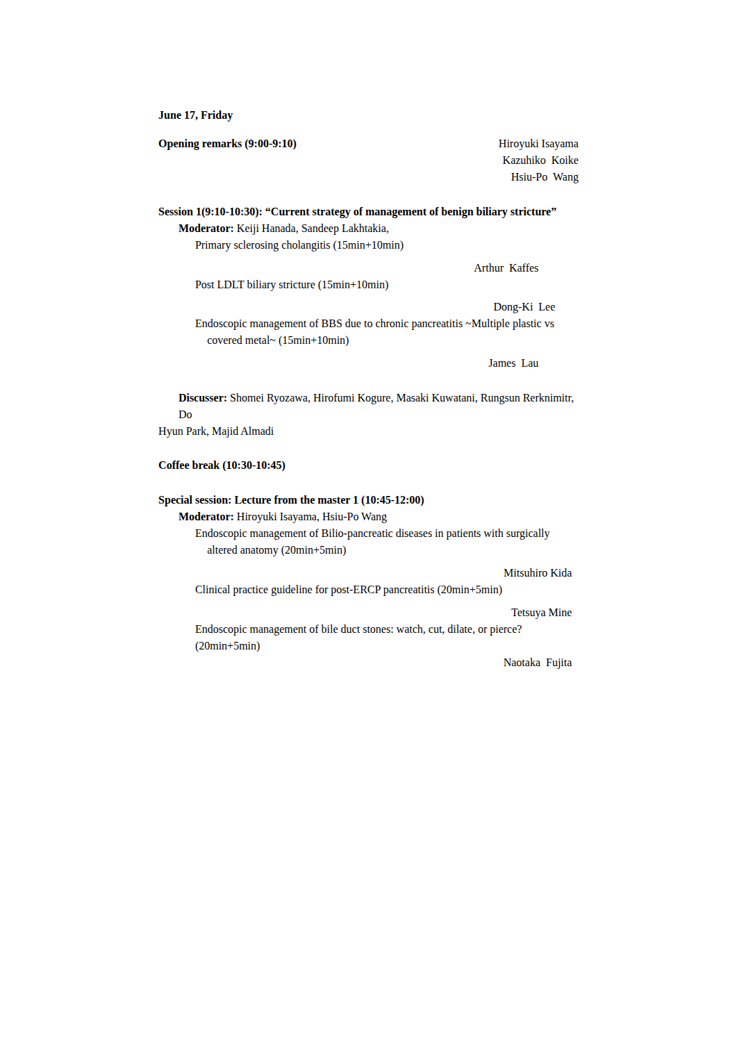June 17, Friday
Opening remarks (9:00-9:10)
Hiroyuki Isayama
Kazuhiko Koike
Hsiu-Po Wang
Session 1(9:10-10:30): “Current strategy of management of benign biliary stricture”
Moderator: Keiji Hanada, Sandeep Lakhtakia,
Primary sclerosing cholangitis (15min+10min)
Arthur Kaffes
Post LDLT biliary stricture (15min+10min)
Dong-Ki Lee
Endoscopic management of BBS due to chronic pancreatitis ~Multiple plastic vs covered metal~ (15min+10min)
James Lau
Discusser: Shomei Ryozawa, Hirofumi Kogure, Masaki Kuwatani, Rungsun Rerknimitr, Do
Hyun Park, Majid Almadi
Coffee break (10:30-10:45)
Special session: Lecture from the master 1 (10:45-12:00)
Moderator: Hiroyuki Isayama, Hsiu-Po Wang
Endoscopic management of Bilio-pancreatic diseases in patients with surgically altered anatomy (20min+5min)
Mitsuhiro Kida
Clinical practice guideline for post-ERCP pancreatitis (20min+5min)
Tetsuya Mine
Endoscopic management of bile duct stones: watch, cut, dilate, or pierce? (20min+5min)
Naotaka Fujita